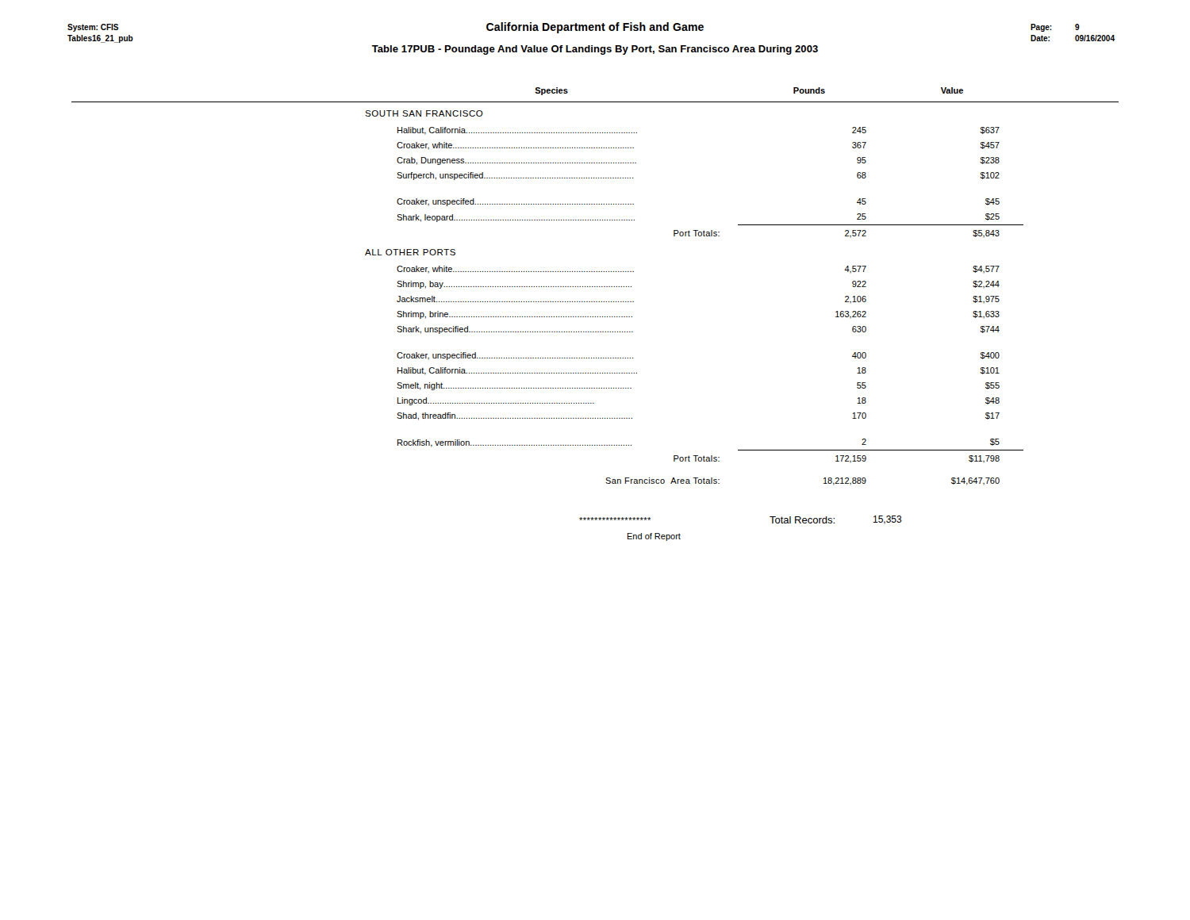System: CFIS
Tables16_21_pub
California Department of Fish and Game
Table 17PUB - Poundage And Value Of Landings By Port, San Francisco Area During 2003
Page: 9
Date: 09/16/2004
| | Species | Pounds | Value | |
| --- | --- | --- | --- | --- |
| | SOUTH SAN FRANCISCO | |
| | Halibut, California ....................................................................... | 245 | $637 | |
| | Croaker, white ........................................................................... | 367 | $457 | |
| | Crab, Dungeness ....................................................................... | 95 | $238 | |
| | Surfperch, unspecified .............................................................. | 68 | $102 | |
| | Croaker, unspecifed .................................................................. | 45 | $45 | |
| | Shark, leopard ........................................................................... | 25 | $25 | |
| | Port Totals: | 2,572 | $5,843 | |
| | ALL OTHER PORTS | |
| | Croaker, white ........................................................................... | 4,577 | $4,577 | |
| | Shrimp, bay .............................................................................. | 922 | $2,244 | |
| | Jacksmelt .................................................................................. | 2,106 | $1,975 | |
| | Shrimp, brine ............................................................................ | 163,262 | $1,633 | |
| | Shark, unspecified .................................................................... | 630 | $744 | |
| | Croaker, unspecified ................................................................. | 400 | $400 | |
| | Halibut, California ....................................................................... | 18 | $101 | |
| | Smelt, night .............................................................................. | 55 | $55 | |
| | Lingcod ..................................................................... | 18 | $48 | |
| | Shad, threadfin ......................................................................... | 170 | $17 | |
| | Rockfish, vermilion ................................................................... | 2 | $5 | |
| | Port Totals: | 172,159 | $11,798 | |
| | San Francisco Area Totals: | 18,212,889 | $14,647,760 | |
*******************
End of Report
Total Records:
15,353